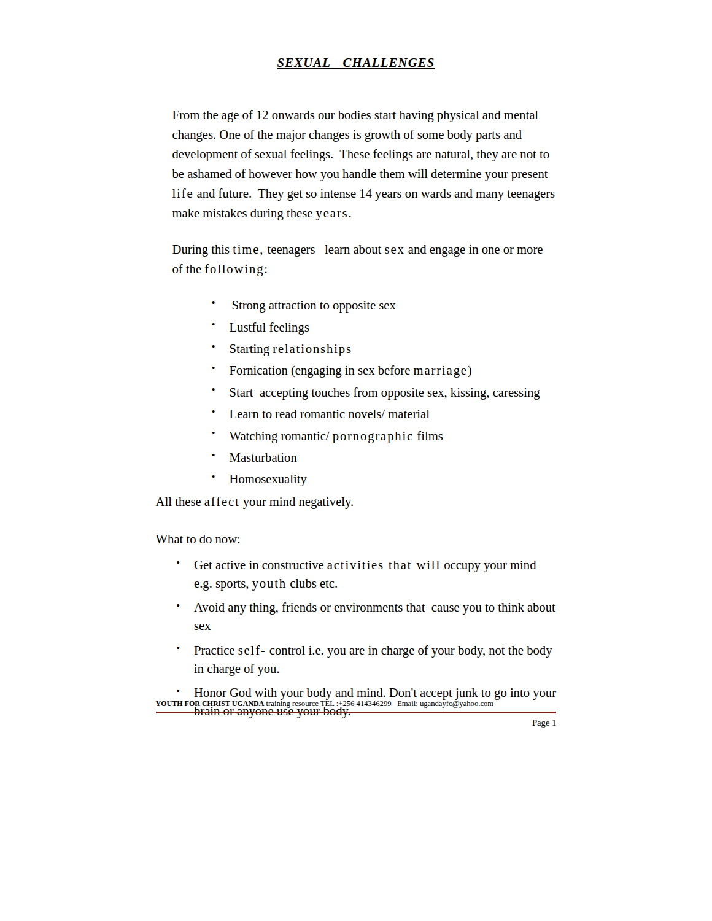SEXUAL CHALLENGES
From the age of 12 onwards our bodies start having physical and mental changes. One of the major changes is growth of some body parts and development of sexual feelings. These feelings are natural, they are not to be ashamed of however how you handle them will determine your present life and future. They get so intense 14 years on wards and many teenagers make mistakes during these years.
During this time, teenagers learn about sex and engage in one or more of the following:
Strong attraction to opposite sex
Lustful feelings
Starting relationships
Fornication (engaging in sex before marriage)
Start accepting touches from opposite sex, kissing, caressing
Learn to read romantic novels/ material
Watching romantic/ pornographic films
Masturbation
Homosexuality
All these affect your mind negatively.
What to do now:
Get active in constructive activities that will occupy your mind e.g. sports, youth clubs etc.
Avoid any thing, friends or environments that cause you to think about sex
Practice self- control i.e. you are in charge of your body, not the body in charge of you.
Honor God with your body and mind. Don't accept junk to go into your brain or anyone use your body.
YOUTH FOR CHRIST UGANDA training resource TEL :+256 414346299 Email: ugandayfc@yahoo.com
Page 1